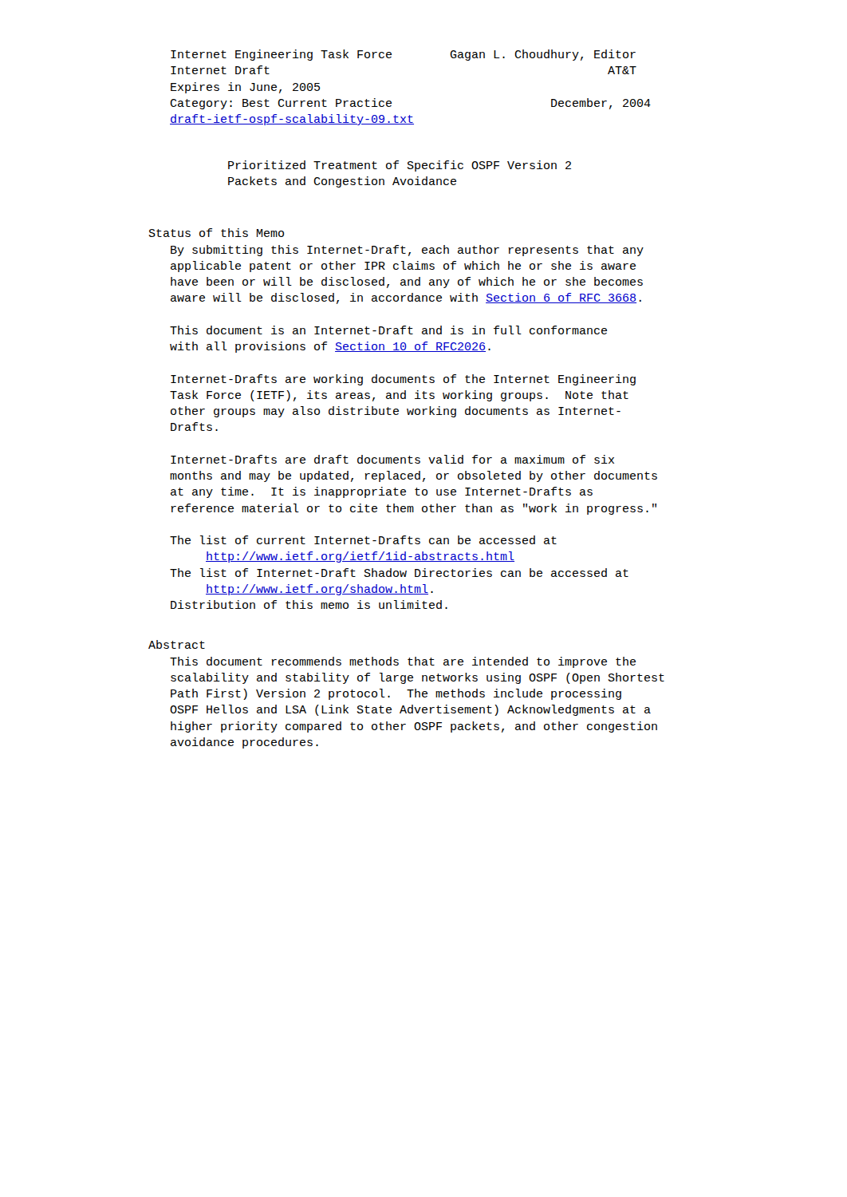Internet Engineering Task Force        Gagan L. Choudhury, Editor
   Internet Draft                                               AT&T
   Expires in June, 2005
   Category: Best Current Practice                      December, 2004
   draft-ietf-ospf-scalability-09.txt
           Prioritized Treatment of Specific OSPF Version 2
           Packets and Congestion Avoidance
Status of this Memo
   By submitting this Internet-Draft, each author represents that any
   applicable patent or other IPR claims of which he or she is aware
   have been or will be disclosed, and any of which he or she becomes
   aware will be disclosed, in accordance with Section 6 of RFC 3668.

   This document is an Internet-Draft and is in full conformance
   with all provisions of Section 10 of RFC2026.

   Internet-Drafts are working documents of the Internet Engineering
   Task Force (IETF), its areas, and its working groups.  Note that
   other groups may also distribute working documents as Internet-
   Drafts.

   Internet-Drafts are draft documents valid for a maximum of six
   months and may be updated, replaced, or obsoleted by other documents
   at any time.  It is inappropriate to use Internet-Drafts as
   reference material or to cite them other than as "work in progress."

   The list of current Internet-Drafts can be accessed at
        http://www.ietf.org/ietf/1id-abstracts.html
   The list of Internet-Draft Shadow Directories can be accessed at
        http://www.ietf.org/shadow.html.
   Distribution of this memo is unlimited.
Abstract
   This document recommends methods that are intended to improve the
   scalability and stability of large networks using OSPF (Open Shortest
   Path First) Version 2 protocol.  The methods include processing
   OSPF Hellos and LSA (Link State Advertisement) Acknowledgments at a
   higher priority compared to other OSPF packets, and other congestion
   avoidance procedures.